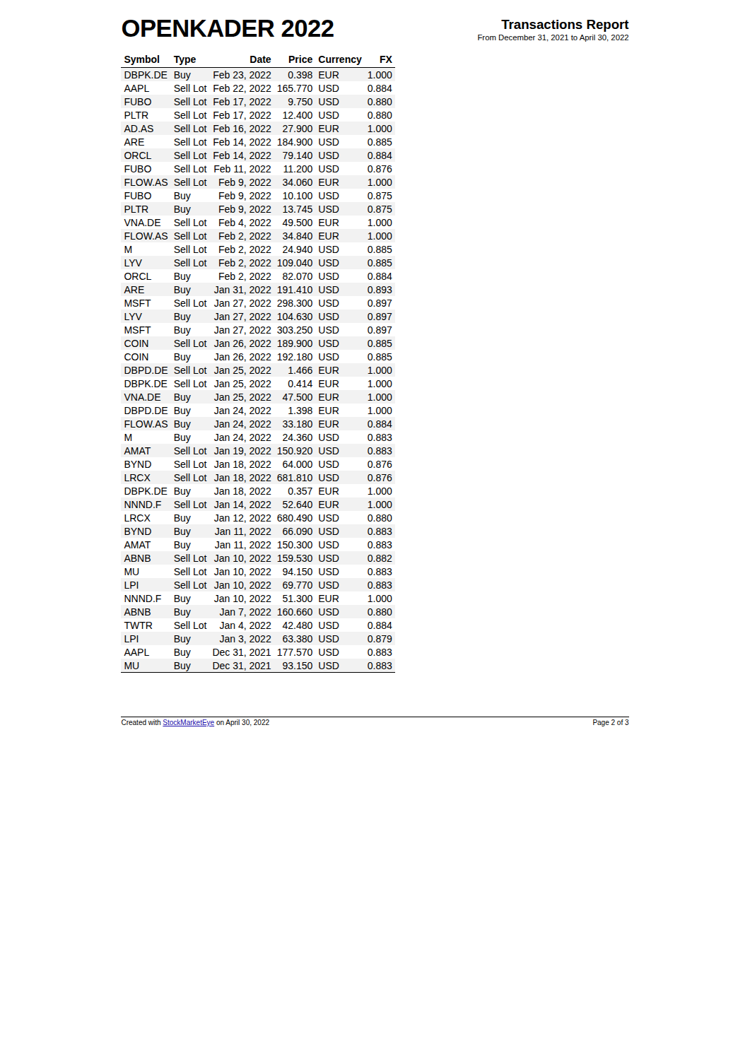OPENKADER 2022
Transactions Report From December 31, 2021 to April 30, 2022
| Symbol | Type | Date | Price | Currency | FX |
| --- | --- | --- | --- | --- | --- |
| DBPK.DE | Buy | Feb 23, 2022 | 0.398 | EUR | 1.000 |
| AAPL | Sell Lot | Feb 22, 2022 | 165.770 | USD | 0.884 |
| FUBO | Sell Lot | Feb 17, 2022 | 9.750 | USD | 0.880 |
| PLTR | Sell Lot | Feb 17, 2022 | 12.400 | USD | 0.880 |
| AD.AS | Sell Lot | Feb 16, 2022 | 27.900 | EUR | 1.000 |
| ARE | Sell Lot | Feb 14, 2022 | 184.900 | USD | 0.885 |
| ORCL | Sell Lot | Feb 14, 2022 | 79.140 | USD | 0.884 |
| FUBO | Sell Lot | Feb 11, 2022 | 11.200 | USD | 0.876 |
| FLOW.AS | Sell Lot | Feb 9, 2022 | 34.060 | EUR | 1.000 |
| FUBO | Buy | Feb 9, 2022 | 10.100 | USD | 0.875 |
| PLTR | Buy | Feb 9, 2022 | 13.745 | USD | 0.875 |
| VNA.DE | Sell Lot | Feb 4, 2022 | 49.500 | EUR | 1.000 |
| FLOW.AS | Sell Lot | Feb 2, 2022 | 34.840 | EUR | 1.000 |
| M | Sell Lot | Feb 2, 2022 | 24.940 | USD | 0.885 |
| LYV | Sell Lot | Feb 2, 2022 | 109.040 | USD | 0.885 |
| ORCL | Buy | Feb 2, 2022 | 82.070 | USD | 0.884 |
| ARE | Buy | Jan 31, 2022 | 191.410 | USD | 0.893 |
| MSFT | Sell Lot | Jan 27, 2022 | 298.300 | USD | 0.897 |
| LYV | Buy | Jan 27, 2022 | 104.630 | USD | 0.897 |
| MSFT | Buy | Jan 27, 2022 | 303.250 | USD | 0.897 |
| COIN | Sell Lot | Jan 26, 2022 | 189.900 | USD | 0.885 |
| COIN | Buy | Jan 26, 2022 | 192.180 | USD | 0.885 |
| DBPD.DE | Sell Lot | Jan 25, 2022 | 1.466 | EUR | 1.000 |
| DBPK.DE | Sell Lot | Jan 25, 2022 | 0.414 | EUR | 1.000 |
| VNA.DE | Buy | Jan 25, 2022 | 47.500 | EUR | 1.000 |
| DBPD.DE | Buy | Jan 24, 2022 | 1.398 | EUR | 1.000 |
| FLOW.AS | Buy | Jan 24, 2022 | 33.180 | EUR | 0.884 |
| M | Buy | Jan 24, 2022 | 24.360 | USD | 0.883 |
| AMAT | Sell Lot | Jan 19, 2022 | 150.920 | USD | 0.883 |
| BYND | Sell Lot | Jan 18, 2022 | 64.000 | USD | 0.876 |
| LRCX | Sell Lot | Jan 18, 2022 | 681.810 | USD | 0.876 |
| DBPK.DE | Buy | Jan 18, 2022 | 0.357 | EUR | 1.000 |
| NNND.F | Sell Lot | Jan 14, 2022 | 52.640 | EUR | 1.000 |
| LRCX | Buy | Jan 12, 2022 | 680.490 | USD | 0.880 |
| BYND | Buy | Jan 11, 2022 | 66.090 | USD | 0.883 |
| AMAT | Buy | Jan 11, 2022 | 150.300 | USD | 0.883 |
| ABNB | Sell Lot | Jan 10, 2022 | 159.530 | USD | 0.882 |
| MU | Sell Lot | Jan 10, 2022 | 94.150 | USD | 0.883 |
| LPI | Sell Lot | Jan 10, 2022 | 69.770 | USD | 0.883 |
| NNND.F | Buy | Jan 10, 2022 | 51.300 | EUR | 1.000 |
| ABNB | Buy | Jan 7, 2022 | 160.660 | USD | 0.880 |
| TWTR | Sell Lot | Jan 4, 2022 | 42.480 | USD | 0.884 |
| LPI | Buy | Jan 3, 2022 | 63.380 | USD | 0.879 |
| AAPL | Buy | Dec 31, 2021 | 177.570 | USD | 0.883 |
| MU | Buy | Dec 31, 2021 | 93.150 | USD | 0.883 |
Created with StockMarketEye on April 30, 2022 Page 2 of 3